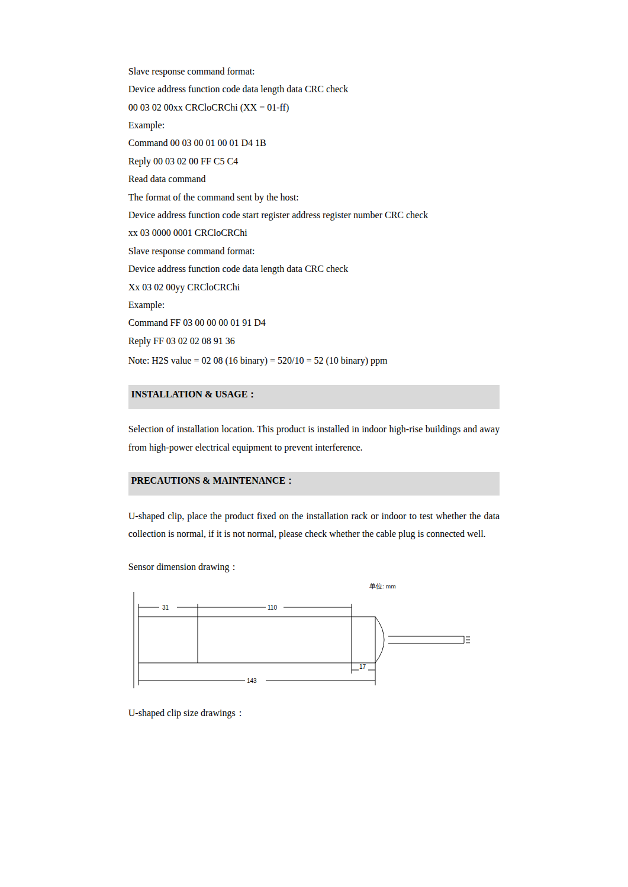Slave response command format:
Device address function code data length data CRC check
00 03 02 00xx CRCloCRChi (XX = 01-ff)
Example:
Command 00 03 00 01 00 01 D4 1B
Reply 00 03 02 00 FF C5 C4
Read data command
The format of the command sent by the host:
Device address function code start register address register number CRC check
xx 03 0000 0001 CRCloCRChi
Slave response command format:
Device address function code data length data CRC check
Xx 03 02 00yy CRCloCRChi
Example:
Command FF 03 00 00 00 01 91 D4
Reply FF 03 02 02 08 91 36
Note: H2S value = 02 08 (16 binary) = 520/10 = 52 (10 binary) ppm
INSTALLATION & USAGE：
Selection of installation location. This product is installed in indoor high-rise buildings and away from high-power electrical equipment to prevent interference.
PRECAUTIONS & MAINTENANCE：
U-shaped clip, place the product fixed on the installation rack or indoor to test whether the data collection is normal, if it is not normal, please check whether the cable plug is connected well.
Sensor dimension drawing：
单位: mm 31 110 17 143
U-shaped clip size drawings：